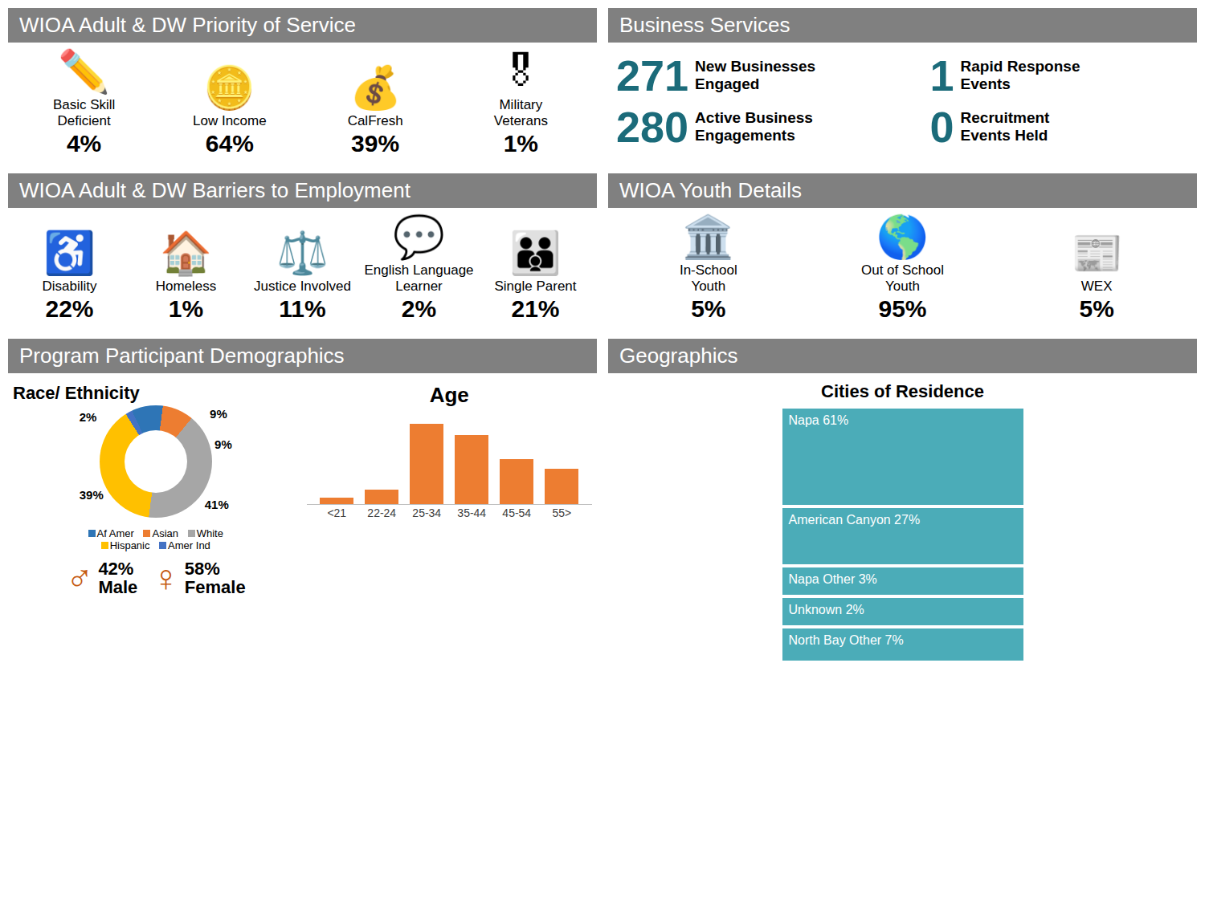WIOA Adult & DW Priority of Service
✏️
Basic Skill
Deficient
4%
🪙
Low Income
64%
💰
CalFresh
39%
🎖
Military
Veterans
1%
Business Services
271
New Businesses
Engaged
1
Rapid Response
Events
280
Active Business
Engagements
0
Recruitment
Events Held
WIOA Adult & DW Barriers to Employment
♿
Disability
22%
🏠
Homeless
1%
⚖️
Justice Involved
11%
💬
English Language
Learner
2%
👪
Single Parent
21%
WIOA Youth Details
🏛️
In-School
Youth
5%
🌎
Out of School
Youth
95%
📰
WEX
5%
Program Participant Demographics
Race/ Ethnicity
2% 9% 9% 41% 39%
Af Amer Asian White
Hispanic Amer Ind
♂ 42%
Male
♀ 58%
Female
Age
<21 22-24 25-34 35-44 45-54 55>
Geographics
Cities of Residence
Napa 61%
American Canyon 27%
Napa Other 3%
Unknown 2%
North Bay Other 7%